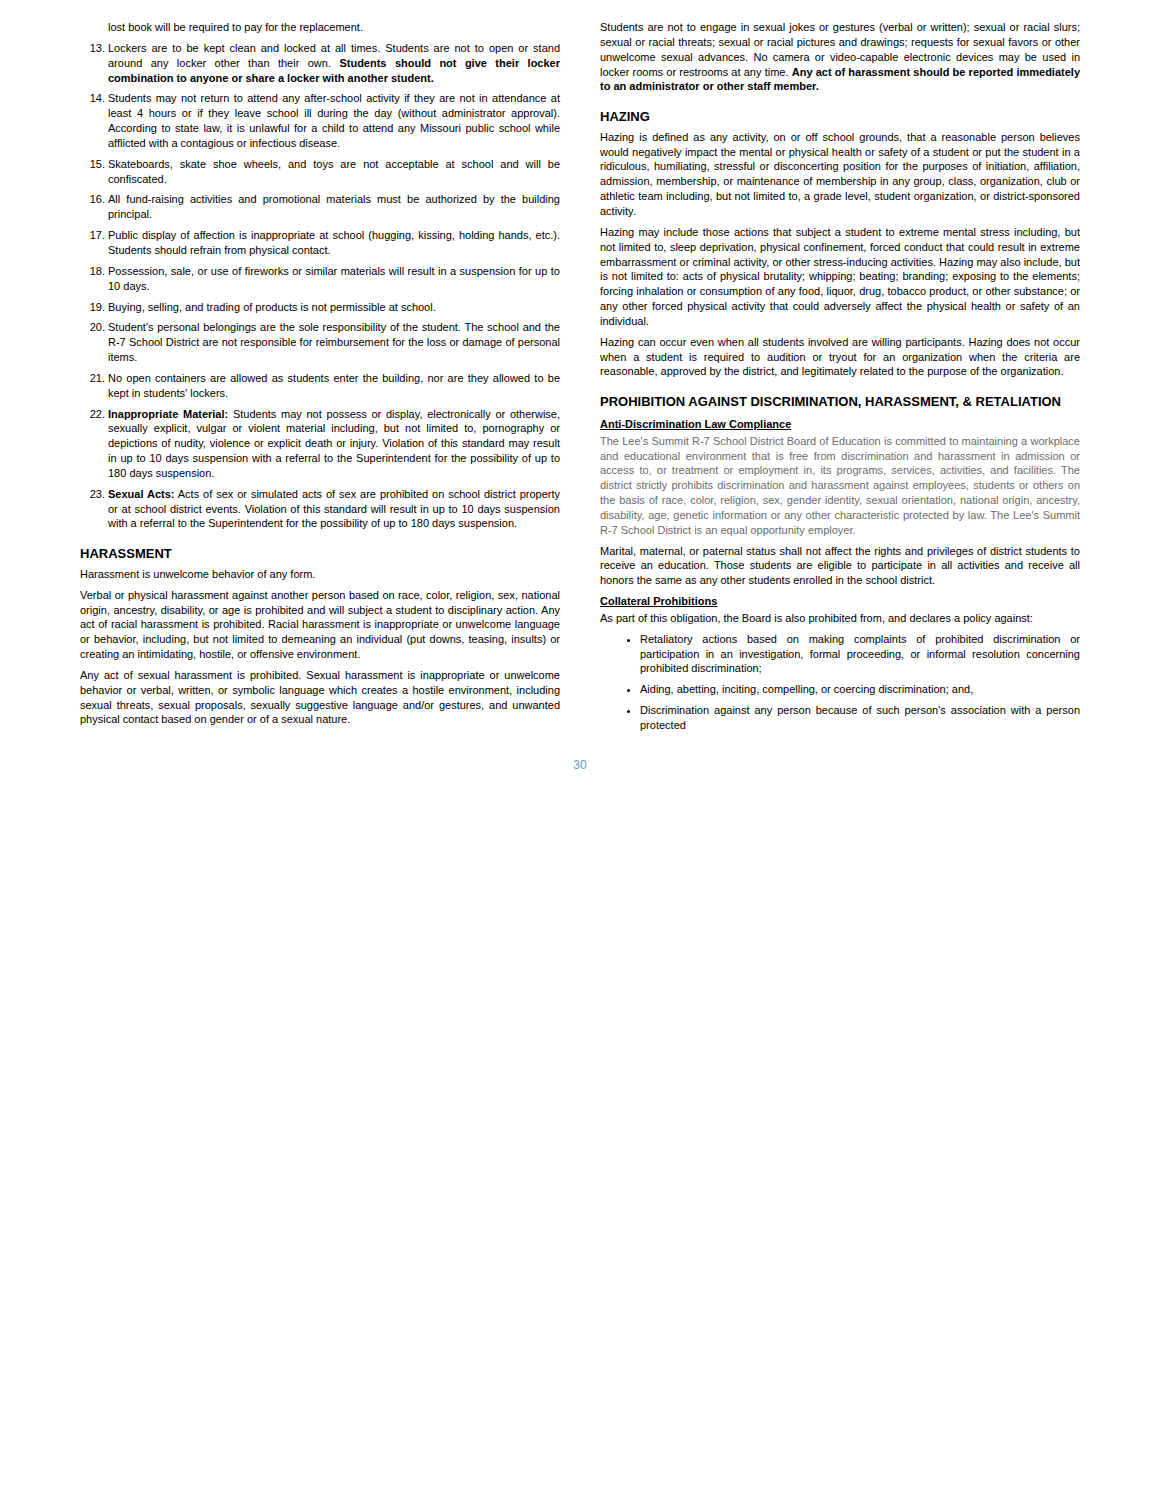lost book will be required to pay for the replacement.
Lockers are to be kept clean and locked at all times. Students are not to open or stand around any locker other than their own. Students should not give their locker combination to anyone or share a locker with another student.
Students may not return to attend any after-school activity if they are not in attendance at least 4 hours or if they leave school ill during the day (without administrator approval). According to state law, it is unlawful for a child to attend any Missouri public school while afflicted with a contagious or infectious disease.
Skateboards, skate shoe wheels, and toys are not acceptable at school and will be confiscated.
All fund-raising activities and promotional materials must be authorized by the building principal.
Public display of affection is inappropriate at school (hugging, kissing, holding hands, etc.). Students should refrain from physical contact.
Possession, sale, or use of fireworks or similar materials will result in a suspension for up to 10 days.
Buying, selling, and trading of products is not permissible at school.
Student's personal belongings are the sole responsibility of the student. The school and the R-7 School District are not responsible for reimbursement for the loss or damage of personal items.
No open containers are allowed as students enter the building, nor are they allowed to be kept in students' lockers.
Inappropriate Material: Students may not possess or display, electronically or otherwise, sexually explicit, vulgar or violent material including, but not limited to, pornography or depictions of nudity, violence or explicit death or injury. Violation of this standard may result in up to 10 days suspension with a referral to the Superintendent for the possibility of up to 180 days suspension.
Sexual Acts: Acts of sex or simulated acts of sex are prohibited on school district property or at school district events. Violation of this standard will result in up to 10 days suspension with a referral to the Superintendent for the possibility of up to 180 days suspension.
HARASSMENT
Harassment is unwelcome behavior of any form.
Verbal or physical harassment against another person based on race, color, religion, sex, national origin, ancestry, disability, or age is prohibited and will subject a student to disciplinary action. Any act of racial harassment is prohibited. Racial harassment is inappropriate or unwelcome language or behavior, including, but not limited to demeaning an individual (put downs, teasing, insults) or creating an intimidating, hostile, or offensive environment.
Any act of sexual harassment is prohibited. Sexual harassment is inappropriate or unwelcome behavior or verbal, written, or symbolic language which creates a hostile environment, including sexual threats, sexual proposals, sexually suggestive language and/or gestures, and unwanted physical contact based on gender or of a sexual nature.
Students are not to engage in sexual jokes or gestures (verbal or written); sexual or racial slurs; sexual or racial threats; sexual or racial pictures and drawings; requests for sexual favors or other unwelcome sexual advances. No camera or video-capable electronic devices may be used in locker rooms or restrooms at any time. Any act of harassment should be reported immediately to an administrator or other staff member.
HAZING
Hazing is defined as any activity, on or off school grounds, that a reasonable person believes would negatively impact the mental or physical health or safety of a student or put the student in a ridiculous, humiliating, stressful or disconcerting position for the purposes of initiation, affiliation, admission, membership, or maintenance of membership in any group, class, organization, club or athletic team including, but not limited to, a grade level, student organization, or district-sponsored activity.
Hazing may include those actions that subject a student to extreme mental stress including, but not limited to, sleep deprivation, physical confinement, forced conduct that could result in extreme embarrassment or criminal activity, or other stress-inducing activities. Hazing may also include, but is not limited to: acts of physical brutality; whipping; beating; branding; exposing to the elements; forcing inhalation or consumption of any food, liquor, drug, tobacco product, or other substance; or any other forced physical activity that could adversely affect the physical health or safety of an individual.
Hazing can occur even when all students involved are willing participants. Hazing does not occur when a student is required to audition or tryout for an organization when the criteria are reasonable, approved by the district, and legitimately related to the purpose of the organization.
PROHIBITION AGAINST DISCRIMINATION, HARASSMENT, & RETALIATION
Anti-Discrimination Law Compliance
The Lee's Summit R-7 School District Board of Education is committed to maintaining a workplace and educational environment that is free from discrimination and harassment in admission or access to, or treatment or employment in, its programs, services, activities, and facilities. The district strictly prohibits discrimination and harassment against employees, students or others on the basis of race, color, religion, sex, gender identity, sexual orientation, national origin, ancestry, disability, age, genetic information or any other characteristic protected by law. The Lee's Summit R-7 School District is an equal opportunity employer.
Marital, maternal, or paternal status shall not affect the rights and privileges of district students to receive an education. Those students are eligible to participate in all activities and receive all honors the same as any other students enrolled in the school district.
Collateral Prohibitions
As part of this obligation, the Board is also prohibited from, and declares a policy against:
Retaliatory actions based on making complaints of prohibited discrimination or participation in an investigation, formal proceeding, or informal resolution concerning prohibited discrimination;
Aiding, abetting, inciting, compelling, or coercing discrimination; and,
Discrimination against any person because of such person's association with a person protected
30